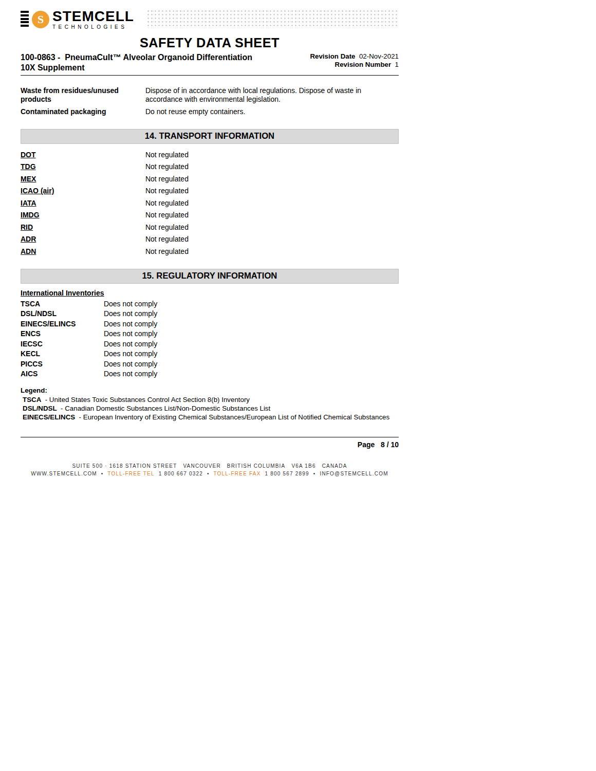STEMCELL
TECHNOLOGIES
SAFETY DATA SHEET
100-0863 - PneumaCult™ Alveolar Organoid Differentiation 10X Supplement
Revision Date 02-Nov-2021
Revision Number 1
| Waste from residues/unused products | Dispose of in accordance with local regulations. Dispose of waste in accordance with environmental legislation. |
| Contaminated packaging | Do not reuse empty containers. |
14. TRANSPORT INFORMATION
| DOT | Not regulated |
| TDG | Not regulated |
| MEX | Not regulated |
| ICAO (air) | Not regulated |
| IATA | Not regulated |
| IMDG | Not regulated |
| RID | Not regulated |
| ADR | Not regulated |
| ADN | Not regulated |
15. REGULATORY INFORMATION
International Inventories
| TSCA | Does not comply |
| DSL/NDSL | Does not comply |
| EINECS/ELINCS | Does not comply |
| ENCS | Does not comply |
| IECSC | Does not comply |
| KECL | Does not comply |
| PICCS | Does not comply |
| AICS | Does not comply |
Legend:
TSCA - United States Toxic Substances Control Act Section 8(b) Inventory
DSL/NDSL - Canadian Domestic Substances List/Non-Domestic Substances List
EINECS/ELINCS - European Inventory of Existing Chemical Substances/European List of Notified Chemical Substances
Page 8 / 10
SUITE 500 · 1618 STATION STREET VANCOUVER BRITISH COLUMBIA V6A 1B6 CANADA
WWW.STEMCELL.COM • TOLL-FREE TEL 1 800 667 0322 • TOLL-FREE FAX 1 800 567 2899 • INFO@STEMCELL.COM